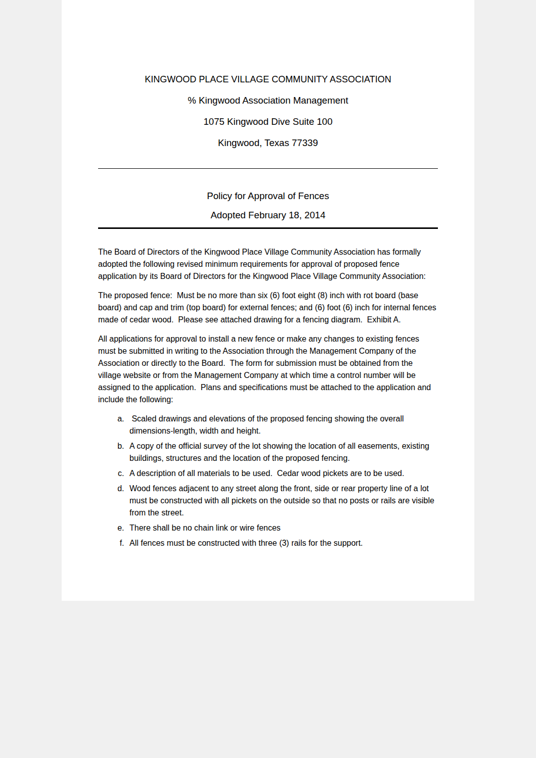KINGWOOD PLACE VILLAGE COMMUNITY ASSOCIATION
% Kingwood Association Management
1075 Kingwood Dive Suite 100
Kingwood, Texas 77339
Policy for Approval of Fences
Adopted February 18, 2014
The Board of Directors of the Kingwood Place Village Community Association has formally adopted the following revised minimum requirements for approval of proposed fence application by its Board of Directors for the Kingwood Place Village Community Association:
The proposed fence: Must be no more than six (6) foot eight (8) inch with rot board (base board) and cap and trim (top board) for external fences; and (6) foot (6) inch for internal fences made of cedar wood. Please see attached drawing for a fencing diagram. Exhibit A.
All applications for approval to install a new fence or make any changes to existing fences must be submitted in writing to the Association through the Management Company of the Association or directly to the Board. The form for submission must be obtained from the village website or from the Management Company at which time a control number will be assigned to the application. Plans and specifications must be attached to the application and include the following:
Scaled drawings and elevations of the proposed fencing showing the overall dimensions-length, width and height.
A copy of the official survey of the lot showing the location of all easements, existing buildings, structures and the location of the proposed fencing.
A description of all materials to be used. Cedar wood pickets are to be used.
Wood fences adjacent to any street along the front, side or rear property line of a lot must be constructed with all pickets on the outside so that no posts or rails are visible from the street.
There shall be no chain link or wire fences
All fences must be constructed with three (3) rails for the support.